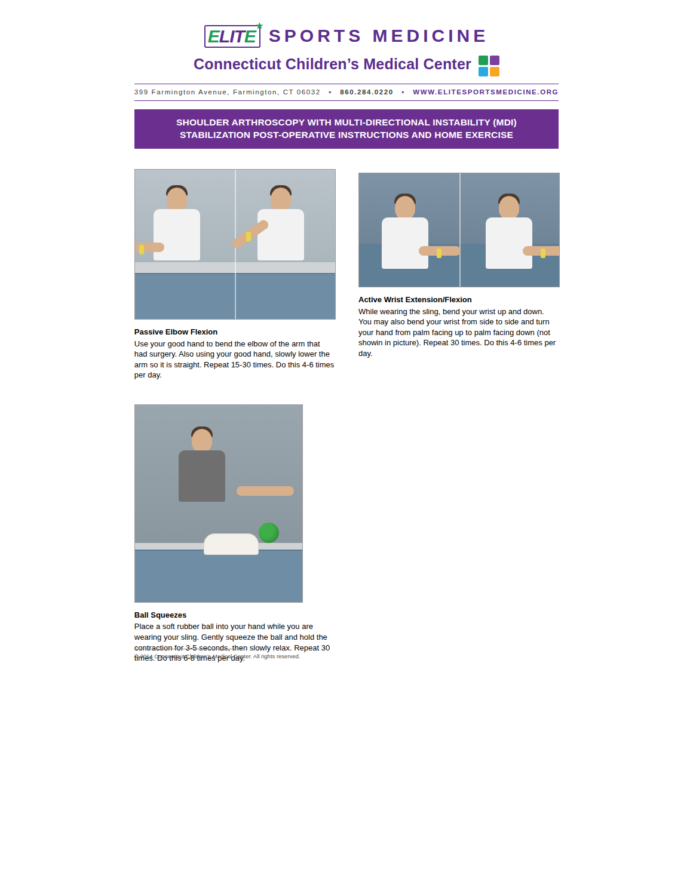★ELITE SPORTS MEDICINE
Connecticut Children’s Medical Center
399 Farmington Avenue, Farmington, CT 06032 • 860.284.0220 • WWW.ELITESPORTSMEDICINE.ORG
SHOULDER ARTHROSCOPY WITH MULTI-DIRECTIONAL INSTABILITY (MDI)
STABILIZATION POST-OPERATIVE INSTRUCTIONS AND HOME EXERCISE
Passive Elbow Flexion
Use your good hand to bend the elbow of the arm that had surgery. Also using your good hand, slowly lower the arm so it is straight. Repeat 15-30 times. Do this 4-6 times per day.
Active Wrist Extension/Flexion
While wearing the sling, bend your wrist up and down. You may also bend your wrist from side to side and turn your hand from palm facing up to palm facing down (not showin in picture). Repeat 30 times. Do this 4-6 times per day.
Ball Squeezes
Place a soft rubber ball into your hand while you are wearing your sling. Gently squeeze the ball and hold the contraction for 3-5 seconds, then slowly relax. Repeat 30 times. Do this 6-8 times per day.
© 2014 Connecticut Children’s Medical Center. All rights reserved.